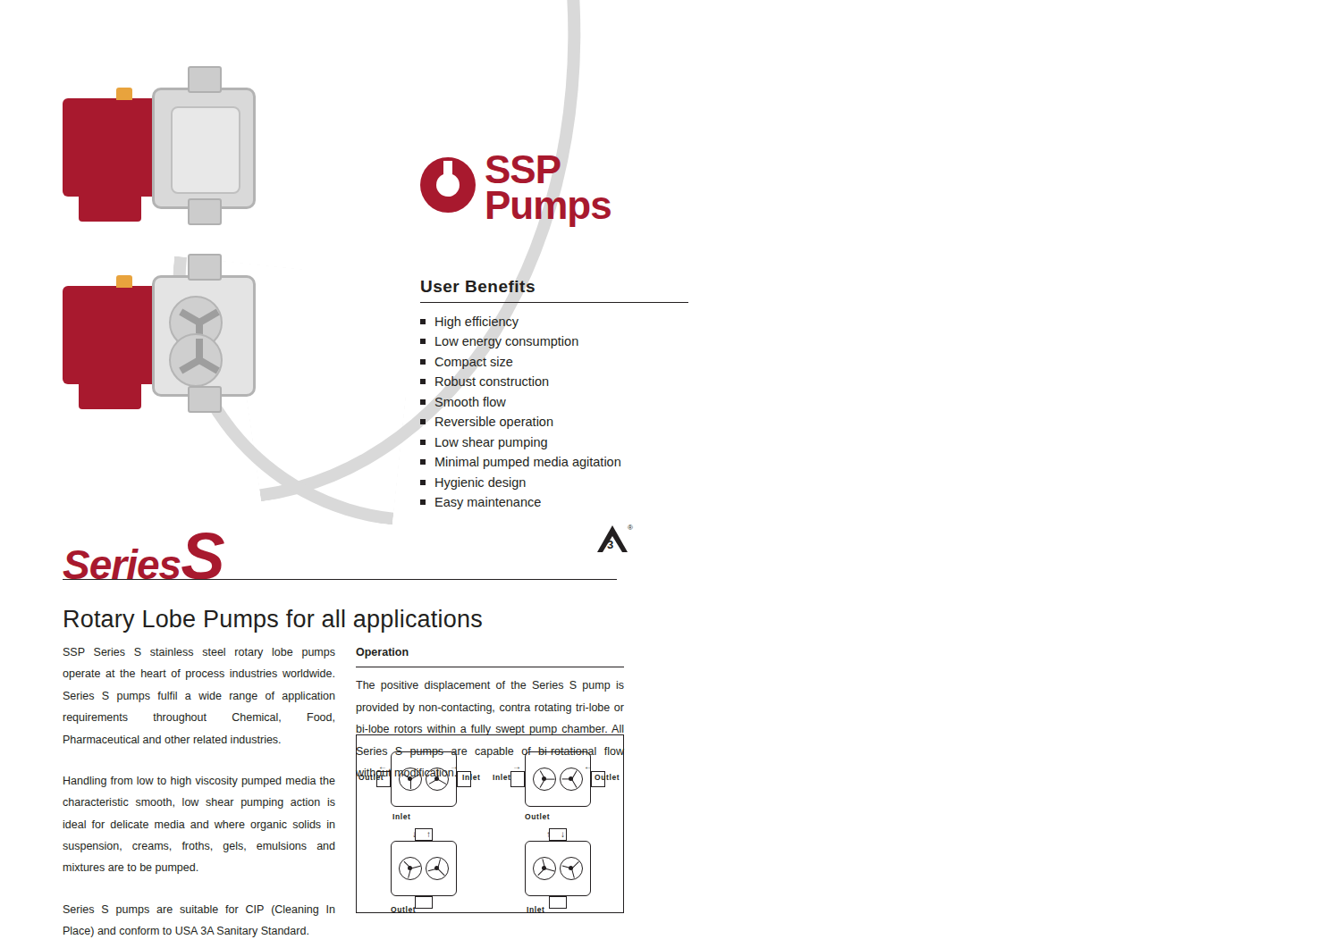SSP
Pumps
User Benefits
High efficiency
Low energy consumption
Compact size
Robust construction
Smooth flow
Reversible operation
Low shear pumping
Minimal pumped media agitation
Hygienic design
Easy maintenance
Series S
3
®
Rotary Lobe Pumps for all applications
SSP Series S stainless steel rotary lobe pumps operate at the heart of process industries worldwide. Series S pumps fulfil a wide range of application requirements throughout Chemical, Food, Pharmaceutical and other related industries.
Handling from low to high viscosity pumped media the characteristic smooth, low shear pumping action is ideal for delicate media and where organic solids in suspension, creams, froths, gels, emulsions and mixtures are to be pumped.
Series S pumps are suitable for CIP (Cleaning In Place) and conform to USA 3A Sanitary Standard.
Operation
The positive displacement of the Series S pump is provided by non-contacting, contra rotating tri-lobe or bi-lobe rotors within a fully swept pump chamber. All Series S pumps are capable of bi-rotational flow without modification.
Outlet
Inlet
Inlet
←
→
Inlet
Outlet
Outlet
→
←
↓
↑
Outlet
↑
↓
Inlet